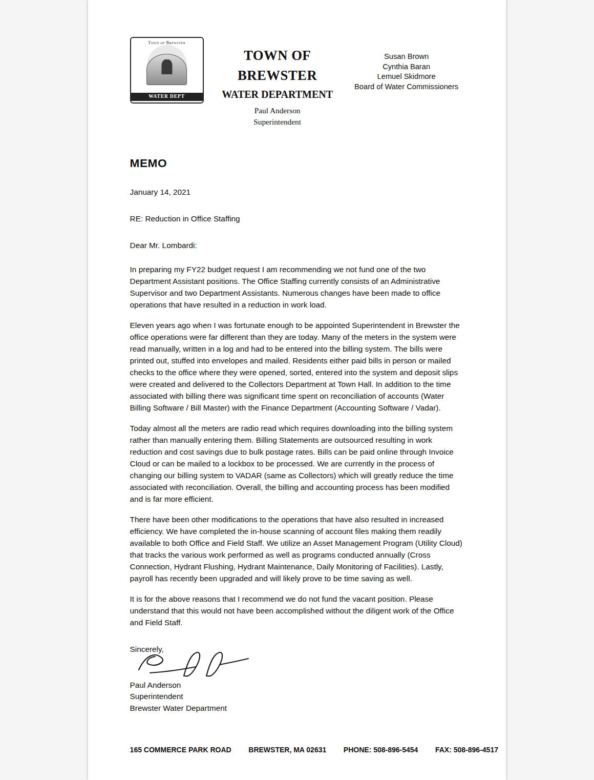Town of Brewster
WATER DEPT
TOWN OF BREWSTER
WATER DEPARTMENT
Paul Anderson
Superintendent
Susan Brown
Cynthia Baran
Lemuel Skidmore
Board of Water Commissioners
MEMO
January 14, 2021
RE: Reduction in Office Staffing
Dear Mr. Lombardi:
In preparing my FY22 budget request I am recommending we not fund one of the two Department Assistant positions. The Office Staffing currently consists of an Administrative Supervisor and two Department Assistants. Numerous changes have been made to office operations that have resulted in a reduction in work load.
Eleven years ago when I was fortunate enough to be appointed Superintendent in Brewster the office operations were far different than they are today. Many of the meters in the system were read manually, written in a log and had to be entered into the billing system. The bills were printed out, stuffed into envelopes and mailed. Residents either paid bills in person or mailed checks to the office where they were opened, sorted, entered into the system and deposit slips were created and delivered to the Collectors Department at Town Hall. In addition to the time associated with billing there was significant time spent on reconciliation of accounts (Water Billing Software / Bill Master) with the Finance Department (Accounting Software / Vadar).
Today almost all the meters are radio read which requires downloading into the billing system rather than manually entering them. Billing Statements are outsourced resulting in work reduction and cost savings due to bulk postage rates. Bills can be paid online through Invoice Cloud or can be mailed to a lockbox to be processed. We are currently in the process of changing our billing system to VADAR (same as Collectors) which will greatly reduce the time associated with reconciliation. Overall, the billing and accounting process has been modified and is far more efficient.
There have been other modifications to the operations that have also resulted in increased efficiency. We have completed the in-house scanning of account files making them readily available to both Office and Field Staff. We utilize an Asset Management Program (Utility Cloud) that tracks the various work performed as well as programs conducted annually (Cross Connection, Hydrant Flushing, Hydrant Maintenance, Daily Monitoring of Facilities). Lastly, payroll has recently been upgraded and will likely prove to be time saving as well.
It is for the above reasons that I recommend we do not fund the vacant position. Please understand that this would not have been accomplished without the diligent work of the Office and Field Staff.
Sincerely,
Paul Anderson
Superintendent
Brewster Water Department
165 COMMERCE PARK ROAD BREWSTER, MA 02631 PHONE: 508-896-5454 FAX: 508-896-4517